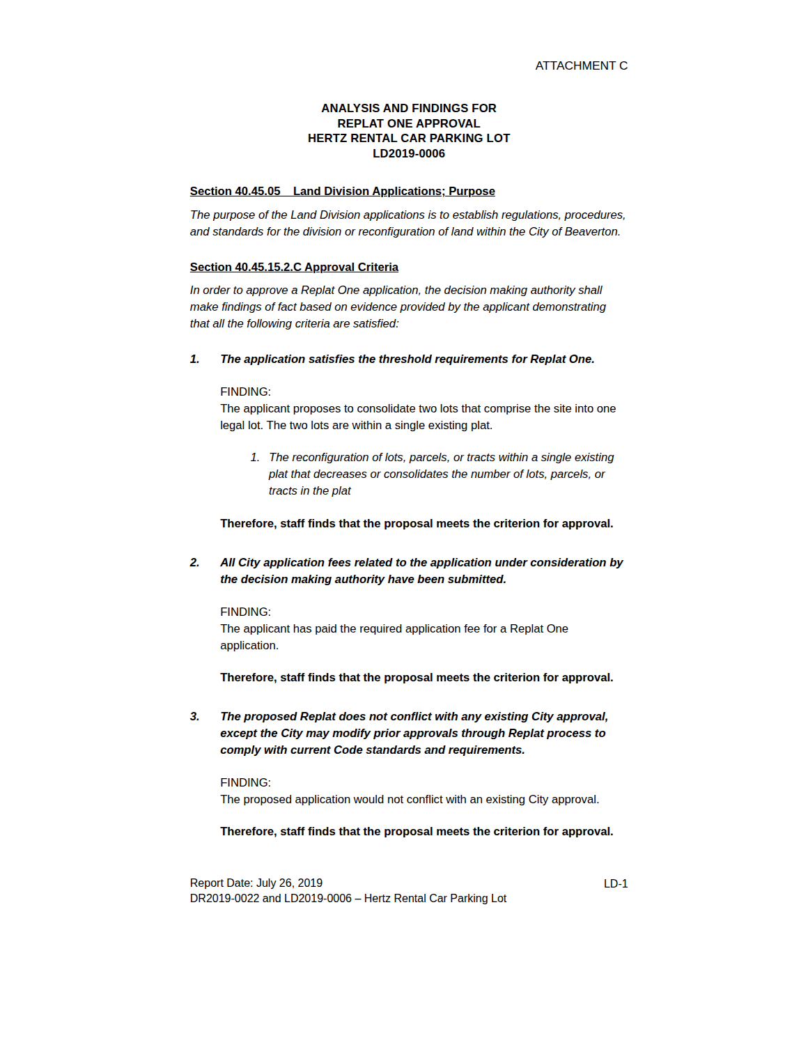ATTACHMENT C
ANALYSIS AND FINDINGS FOR
REPLAT ONE APPROVAL
HERTZ RENTAL CAR PARKING LOT
LD2019-0006
Section 40.45.05 Land Division Applications; Purpose
The purpose of the Land Division applications is to establish regulations, procedures, and standards for the division or reconfiguration of land within the City of Beaverton.
Section 40.45.15.2.C Approval Criteria
In order to approve a Replat One application, the decision making authority shall make findings of fact based on evidence provided by the applicant demonstrating that all the following criteria are satisfied:
1.
The application satisfies the threshold requirements for Replat One.
FINDING:
The applicant proposes to consolidate two lots that comprise the site into one legal lot. The two lots are within a single existing plat.
1. The reconfiguration of lots, parcels, or tracts within a single existing plat that decreases or consolidates the number of lots, parcels, or tracts in the plat
Therefore, staff finds that the proposal meets the criterion for approval.
2.
All City application fees related to the application under consideration by the decision making authority have been submitted.
FINDING:
The applicant has paid the required application fee for a Replat One application.
Therefore, staff finds that the proposal meets the criterion for approval.
3.
The proposed Replat does not conflict with any existing City approval, except the City may modify prior approvals through Replat process to comply with current Code standards and requirements.
FINDING:
The proposed application would not conflict with an existing City approval.
Therefore, staff finds that the proposal meets the criterion for approval.
Report Date: July 26, 2019
DR2019-0022 and LD2019-0006 – Hertz Rental Car Parking Lot
LD-1